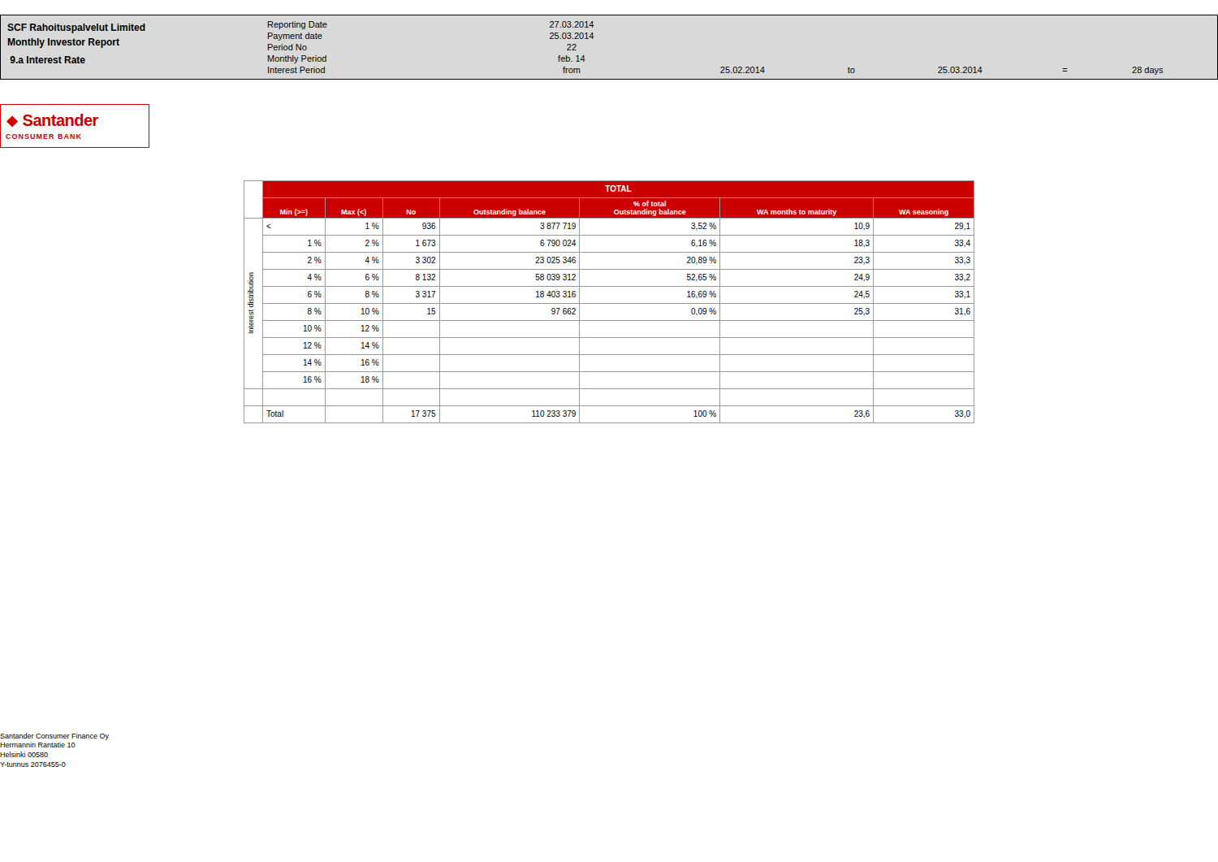SCF Rahoituspalvelut Limited Monthly Investor Report 9.a Interest Rate
| Reporting Date | 27.03.2014 | | | | | |
| Payment date | 25.03.2014 | | | | | |
| Period No | 22 | | | | | |
| Monthly Period | feb. 14 | | | | | |
| Interest Period | from | 25.02.2014 | to | 25.03.2014 | = | 28 days |
❖ Santander
CONSUMER BANK
| | TOTAL |
| --- | --- |
| Min (>=) | Max (<) | No | Outstanding balance | % of total Outstanding balance | WA months to maturity | WA seasoning |
| Interest distribution | < | 1 % | 936 | 3 877 719 | 3,52 % | 10,9 | 29,1 |
| 1 % | 2 % | 1 673 | 6 790 024 | 6,16 % | 18,3 | 33,4 |
| 2 % | 4 % | 3 302 | 23 025 346 | 20,89 % | 23,3 | 33,3 |
| 4 % | 6 % | 8 132 | 58 039 312 | 52,65 % | 24,9 | 33,2 |
| 6 % | 8 % | 3 317 | 18 403 316 | 16,69 % | 24,5 | 33,1 |
| 8 % | 10 % | 15 | 97 662 | 0,09 % | 25,3 | 31,6 |
| 10 % | 12 % | | | | | |
| 12 % | 14 % | | | | | |
| 14 % | 16 % | | | | | |
| 16 % | 18 % | | | | | |
| | Total | | 17 375 | 110 233 379 | 100 % | 23,6 | 33,0 |
Santander Consumer Finance Oy
Hermannin Rantatie 10
Helsinki 00580
Y-tunnus 2076455-0